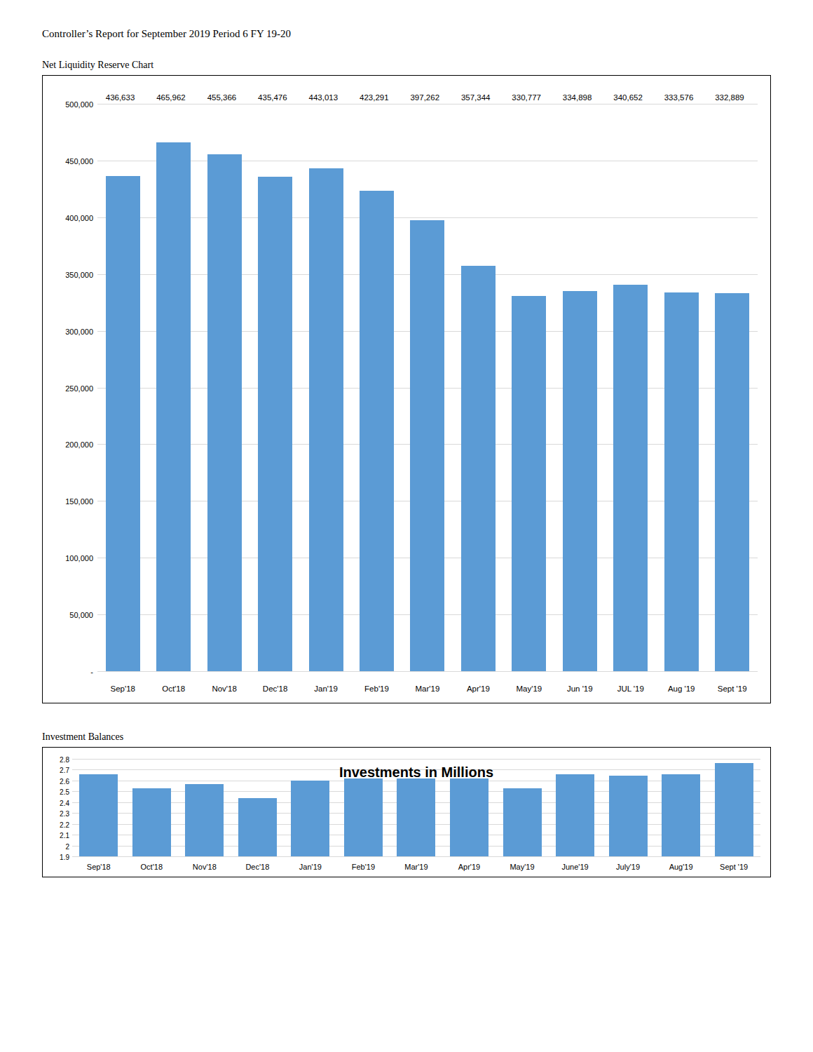Controller’s Report for September 2019 Period 6 FY 19-20
Net Liquidity Reserve Chart
500,000
450,000
400,000
350,000
300,000
250,000
200,000
150,000
100,000
50,000
-
436,633
465,962
455,366
435,476
443,013
423,291
397,262
357,344
330,777
334,898
340,652
333,576
332,889
Sep'18 Oct'18 Nov'18 Dec'18 Jan'19 Feb'19 Mar'19 Apr'19 May'19 Jun '19 JUL '19 Aug '19 Sept '19
Investment Balances
2.8
2.7
2.6
2.5
2.4
2.3
2.2
2.1
2
1.9
Investments in Millions
Sep'18 Oct'18 Nov'18 Dec'18 Jan'19 Feb'19 Mar'19 Apr'19 May'19 June'19 July'19 Aug'19 Sept '19